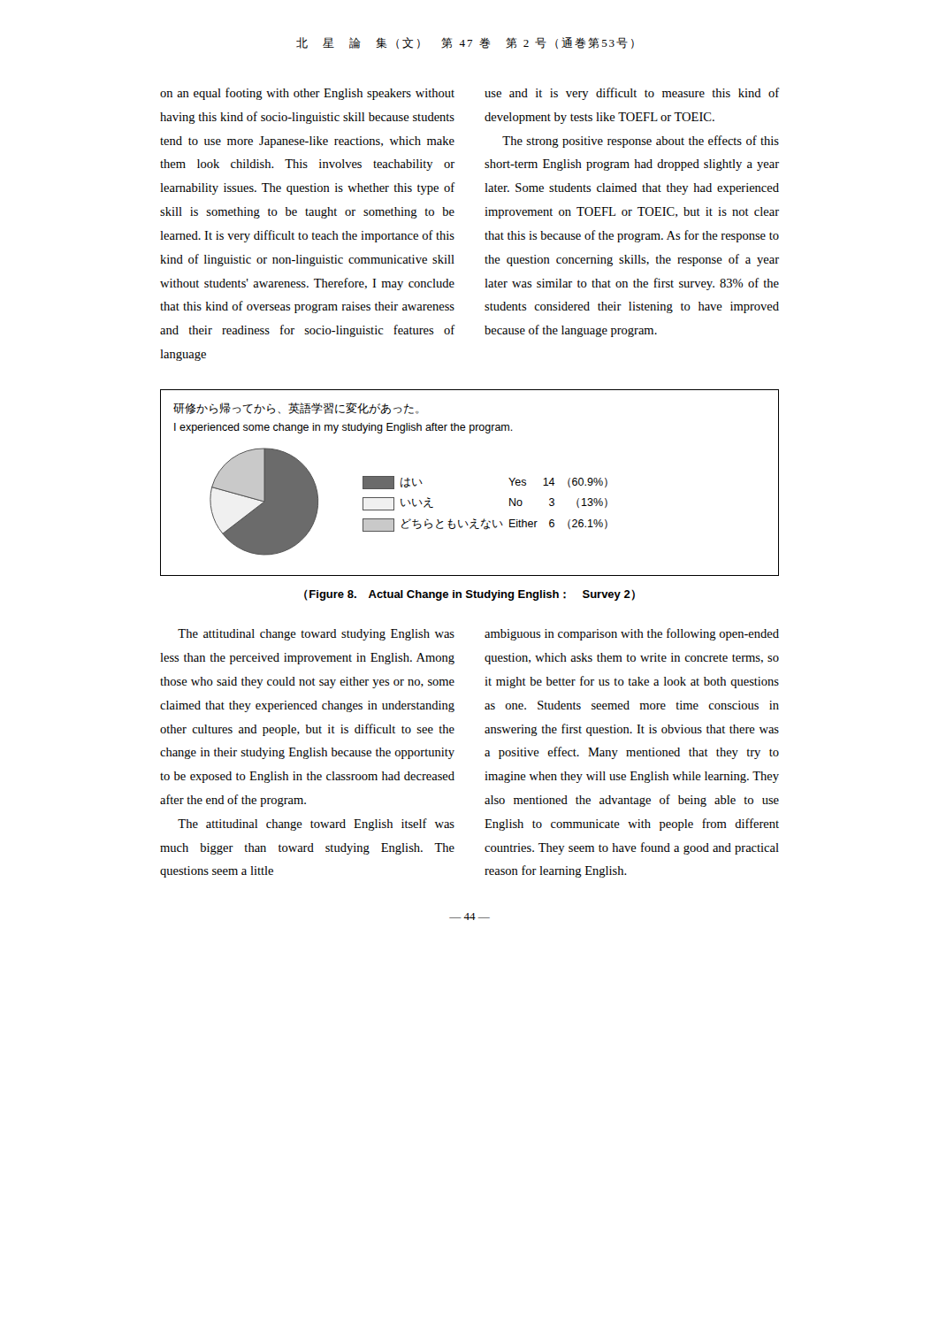北　星　論　集（文）　第 47 巻　第 2 号（通巻第53号）
on an equal footing with other English speakers without having this kind of socio-linguistic skill because students tend to use more Japanese-like reactions, which make them look childish. This involves teachability or learnability issues. The question is whether this type of skill is something to be taught or something to be learned. It is very difficult to teach the importance of this kind of linguistic or non-linguistic communicative skill without students' awareness. Therefore, I may conclude that this kind of overseas program raises their awareness and their readiness for socio-linguistic features of language
use and it is very difficult to measure this kind of development by tests like TOEFL or TOEIC.
The strong positive response about the effects of this short-term English program had dropped slightly a year later. Some students claimed that they had experienced improvement on TOEFL or TOEIC, but it is not clear that this is because of the program. As for the response to the question concerning skills, the response of a year later was similar to that on the first survey. 83% of the students considered their listening to have improved because of the language program.
研修から帰ってから、英語学習に変化があった。
I experienced some change in my studying English after the program.
| | はい | Yes | 14 | （60.9%） |
| | いいえ | No | 3 | （13%） |
| | どちらともいえない | Either | 6 | （26.1%） |
（Figure 8.　Actual Change in Studying English：　Survey 2）
The attitudinal change toward studying English was less than the perceived improvement in English. Among those who said they could not say either yes or no, some claimed that they experienced changes in understanding other cultures and people, but it is difficult to see the change in their studying English because the opportunity to be exposed to English in the classroom had decreased after the end of the program.
The attitudinal change toward English itself was much bigger than toward studying English. The questions seem a little
ambiguous in comparison with the following open-ended question, which asks them to write in concrete terms, so it might be better for us to take a look at both questions as one. Students seemed more time conscious in answering the first question. It is obvious that there was a positive effect. Many mentioned that they try to imagine when they will use English while learning. They also mentioned the advantage of being able to use English to communicate with people from different countries. They seem to have found a good and practical reason for learning English.
― 44 ―